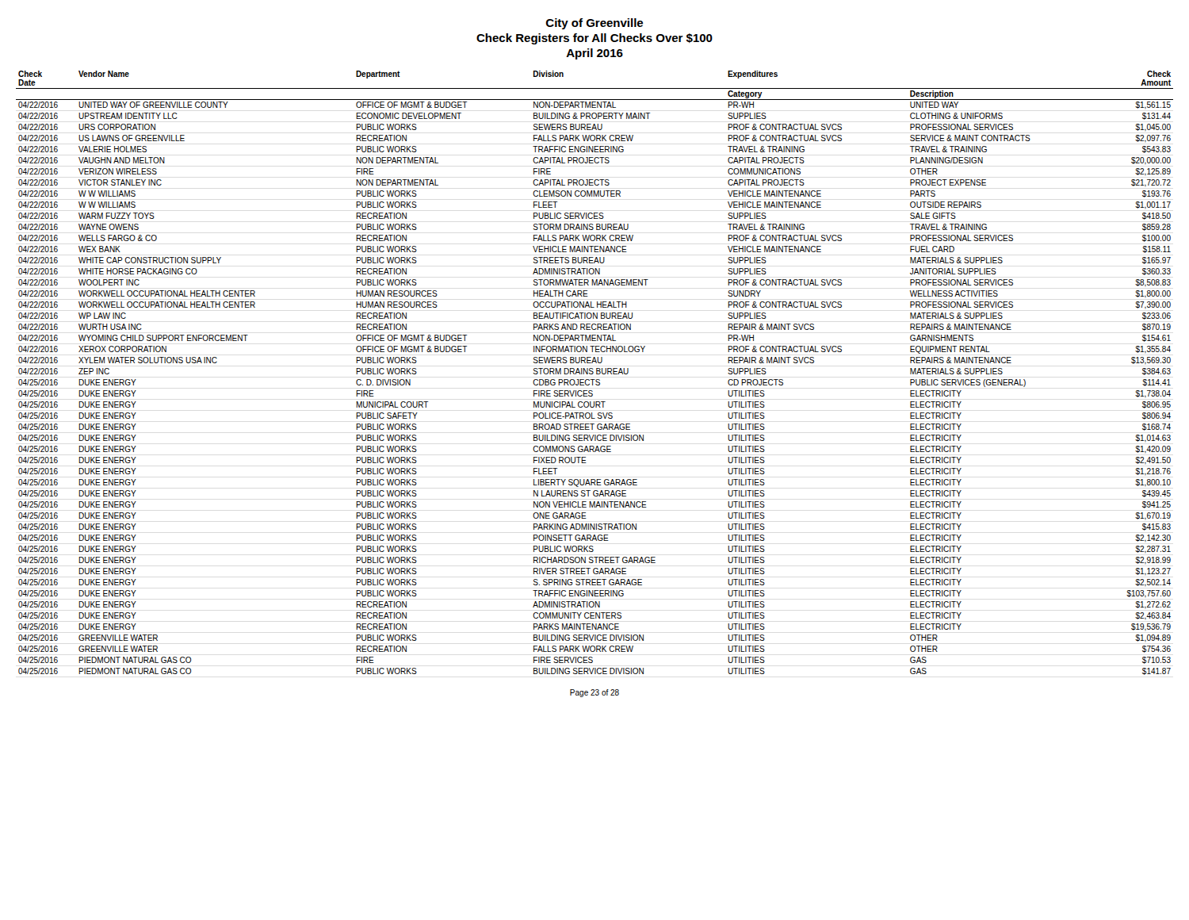City of Greenville
Check Registers for All Checks Over $100
April 2016
| Check Date | Vendor Name | Department | Division | Expenditures | Check Amount |
| --- | --- | --- | --- | --- | --- |
| | | | | Category | Description | |
| 04/22/2016 | UNITED WAY OF GREENVILLE COUNTY | OFFICE OF MGMT & BUDGET | NON-DEPARTMENTAL | PR-WH | UNITED WAY | $1,561.15 |
| 04/22/2016 | UPSTREAM IDENTITY LLC | ECONOMIC DEVELOPMENT | BUILDING & PROPERTY MAINT | SUPPLIES | CLOTHING & UNIFORMS | $131.44 |
| 04/22/2016 | URS CORPORATION | PUBLIC WORKS | SEWERS BUREAU | PROF & CONTRACTUAL SVCS | PROFESSIONAL SERVICES | $1,045.00 |
| 04/22/2016 | US LAWNS OF GREENVILLE | RECREATION | FALLS PARK WORK CREW | PROF & CONTRACTUAL SVCS | SERVICE & MAINT CONTRACTS | $2,097.76 |
| 04/22/2016 | VALERIE HOLMES | PUBLIC WORKS | TRAFFIC ENGINEERING | TRAVEL & TRAINING | TRAVEL & TRAINING | $543.83 |
| 04/22/2016 | VAUGHN AND MELTON | NON DEPARTMENTAL | CAPITAL PROJECTS | CAPITAL PROJECTS | PLANNING/DESIGN | $20,000.00 |
| 04/22/2016 | VERIZON WIRELESS | FIRE | FIRE | COMMUNICATIONS | OTHER | $2,125.89 |
| 04/22/2016 | VICTOR STANLEY INC | NON DEPARTMENTAL | CAPITAL PROJECTS | CAPITAL PROJECTS | PROJECT EXPENSE | $21,720.72 |
| 04/22/2016 | W W WILLIAMS | PUBLIC WORKS | CLEMSON COMMUTER | VEHICLE MAINTENANCE | PARTS | $193.76 |
| 04/22/2016 | W W WILLIAMS | PUBLIC WORKS | FLEET | VEHICLE MAINTENANCE | OUTSIDE REPAIRS | $1,001.17 |
| 04/22/2016 | WARM FUZZY TOYS | RECREATION | PUBLIC SERVICES | SUPPLIES | SALE GIFTS | $418.50 |
| 04/22/2016 | WAYNE OWENS | PUBLIC WORKS | STORM DRAINS BUREAU | TRAVEL & TRAINING | TRAVEL & TRAINING | $859.28 |
| 04/22/2016 | WELLS FARGO & CO | RECREATION | FALLS PARK WORK CREW | PROF & CONTRACTUAL SVCS | PROFESSIONAL SERVICES | $100.00 |
| 04/22/2016 | WEX BANK | PUBLIC WORKS | VEHICLE MAINTENANCE | VEHICLE MAINTENANCE | FUEL CARD | $158.11 |
| 04/22/2016 | WHITE CAP CONSTRUCTION SUPPLY | PUBLIC WORKS | STREETS BUREAU | SUPPLIES | MATERIALS & SUPPLIES | $165.97 |
| 04/22/2016 | WHITE HORSE PACKAGING CO | RECREATION | ADMINISTRATION | SUPPLIES | JANITORIAL SUPPLIES | $360.33 |
| 04/22/2016 | WOOLPERT INC | PUBLIC WORKS | STORMWATER MANAGEMENT | PROF & CONTRACTUAL SVCS | PROFESSIONAL SERVICES | $8,508.83 |
| 04/22/2016 | WORKWELL OCCUPATIONAL HEALTH CENTER | HUMAN RESOURCES | HEALTH CARE | SUNDRY | WELLNESS ACTIVITIES | $1,800.00 |
| 04/22/2016 | WORKWELL OCCUPATIONAL HEALTH CENTER | HUMAN RESOURCES | OCCUPATIONAL HEALTH | PROF & CONTRACTUAL SVCS | PROFESSIONAL SERVICES | $7,390.00 |
| 04/22/2016 | WP LAW INC | RECREATION | BEAUTIFICATION BUREAU | SUPPLIES | MATERIALS & SUPPLIES | $233.06 |
| 04/22/2016 | WURTH USA INC | RECREATION | PARKS AND RECREATION | REPAIR & MAINT SVCS | REPAIRS & MAINTENANCE | $870.19 |
| 04/22/2016 | WYOMING CHILD SUPPORT ENFORCEMENT | OFFICE OF MGMT & BUDGET | NON-DEPARTMENTAL | PR-WH | GARNISHMENTS | $154.61 |
| 04/22/2016 | XEROX CORPORATION | OFFICE OF MGMT & BUDGET | INFORMATION TECHNOLOGY | PROF & CONTRACTUAL SVCS | EQUIPMENT RENTAL | $1,355.84 |
| 04/22/2016 | XYLEM WATER SOLUTIONS USA INC | PUBLIC WORKS | SEWERS BUREAU | REPAIR & MAINT SVCS | REPAIRS & MAINTENANCE | $13,569.30 |
| 04/22/2016 | ZEP INC | PUBLIC WORKS | STORM DRAINS BUREAU | SUPPLIES | MATERIALS & SUPPLIES | $384.63 |
| 04/25/2016 | DUKE ENERGY | C. D. DIVISION | CDBG PROJECTS | CD PROJECTS | PUBLIC SERVICES (GENERAL) | $114.41 |
| 04/25/2016 | DUKE ENERGY | FIRE | FIRE SERVICES | UTILITIES | ELECTRICITY | $1,738.04 |
| 04/25/2016 | DUKE ENERGY | MUNICIPAL COURT | MUNICIPAL COURT | UTILITIES | ELECTRICITY | $806.95 |
| 04/25/2016 | DUKE ENERGY | PUBLIC SAFETY | POLICE-PATROL SVS | UTILITIES | ELECTRICITY | $806.94 |
| 04/25/2016 | DUKE ENERGY | PUBLIC WORKS | BROAD STREET GARAGE | UTILITIES | ELECTRICITY | $168.74 |
| 04/25/2016 | DUKE ENERGY | PUBLIC WORKS | BUILDING SERVICE DIVISION | UTILITIES | ELECTRICITY | $1,014.63 |
| 04/25/2016 | DUKE ENERGY | PUBLIC WORKS | COMMONS GARAGE | UTILITIES | ELECTRICITY | $1,420.09 |
| 04/25/2016 | DUKE ENERGY | PUBLIC WORKS | FIXED ROUTE | UTILITIES | ELECTRICITY | $2,491.50 |
| 04/25/2016 | DUKE ENERGY | PUBLIC WORKS | FLEET | UTILITIES | ELECTRICITY | $1,218.76 |
| 04/25/2016 | DUKE ENERGY | PUBLIC WORKS | LIBERTY SQUARE GARAGE | UTILITIES | ELECTRICITY | $1,800.10 |
| 04/25/2016 | DUKE ENERGY | PUBLIC WORKS | N LAURENS ST GARAGE | UTILITIES | ELECTRICITY | $439.45 |
| 04/25/2016 | DUKE ENERGY | PUBLIC WORKS | NON VEHICLE MAINTENANCE | UTILITIES | ELECTRICITY | $941.25 |
| 04/25/2016 | DUKE ENERGY | PUBLIC WORKS | ONE GARAGE | UTILITIES | ELECTRICITY | $1,670.19 |
| 04/25/2016 | DUKE ENERGY | PUBLIC WORKS | PARKING ADMINISTRATION | UTILITIES | ELECTRICITY | $415.83 |
| 04/25/2016 | DUKE ENERGY | PUBLIC WORKS | POINSETT GARAGE | UTILITIES | ELECTRICITY | $2,142.30 |
| 04/25/2016 | DUKE ENERGY | PUBLIC WORKS | PUBLIC WORKS | UTILITIES | ELECTRICITY | $2,287.31 |
| 04/25/2016 | DUKE ENERGY | PUBLIC WORKS | RICHARDSON STREET GARAGE | UTILITIES | ELECTRICITY | $2,918.99 |
| 04/25/2016 | DUKE ENERGY | PUBLIC WORKS | RIVER STREET GARAGE | UTILITIES | ELECTRICITY | $1,123.27 |
| 04/25/2016 | DUKE ENERGY | PUBLIC WORKS | S. SPRING STREET GARAGE | UTILITIES | ELECTRICITY | $2,502.14 |
| 04/25/2016 | DUKE ENERGY | PUBLIC WORKS | TRAFFIC ENGINEERING | UTILITIES | ELECTRICITY | $103,757.60 |
| 04/25/2016 | DUKE ENERGY | RECREATION | ADMINISTRATION | UTILITIES | ELECTRICITY | $1,272.62 |
| 04/25/2016 | DUKE ENERGY | RECREATION | COMMUNITY CENTERS | UTILITIES | ELECTRICITY | $2,463.84 |
| 04/25/2016 | DUKE ENERGY | RECREATION | PARKS MAINTENANCE | UTILITIES | ELECTRICITY | $19,536.79 |
| 04/25/2016 | GREENVILLE WATER | PUBLIC WORKS | BUILDING SERVICE DIVISION | UTILITIES | OTHER | $1,094.89 |
| 04/25/2016 | GREENVILLE WATER | RECREATION | FALLS PARK WORK CREW | UTILITIES | OTHER | $754.36 |
| 04/25/2016 | PIEDMONT NATURAL GAS CO | FIRE | FIRE SERVICES | UTILITIES | GAS | $710.53 |
| 04/25/2016 | PIEDMONT NATURAL GAS CO | PUBLIC WORKS | BUILDING SERVICE DIVISION | UTILITIES | GAS | $141.87 |
Page 23 of 28